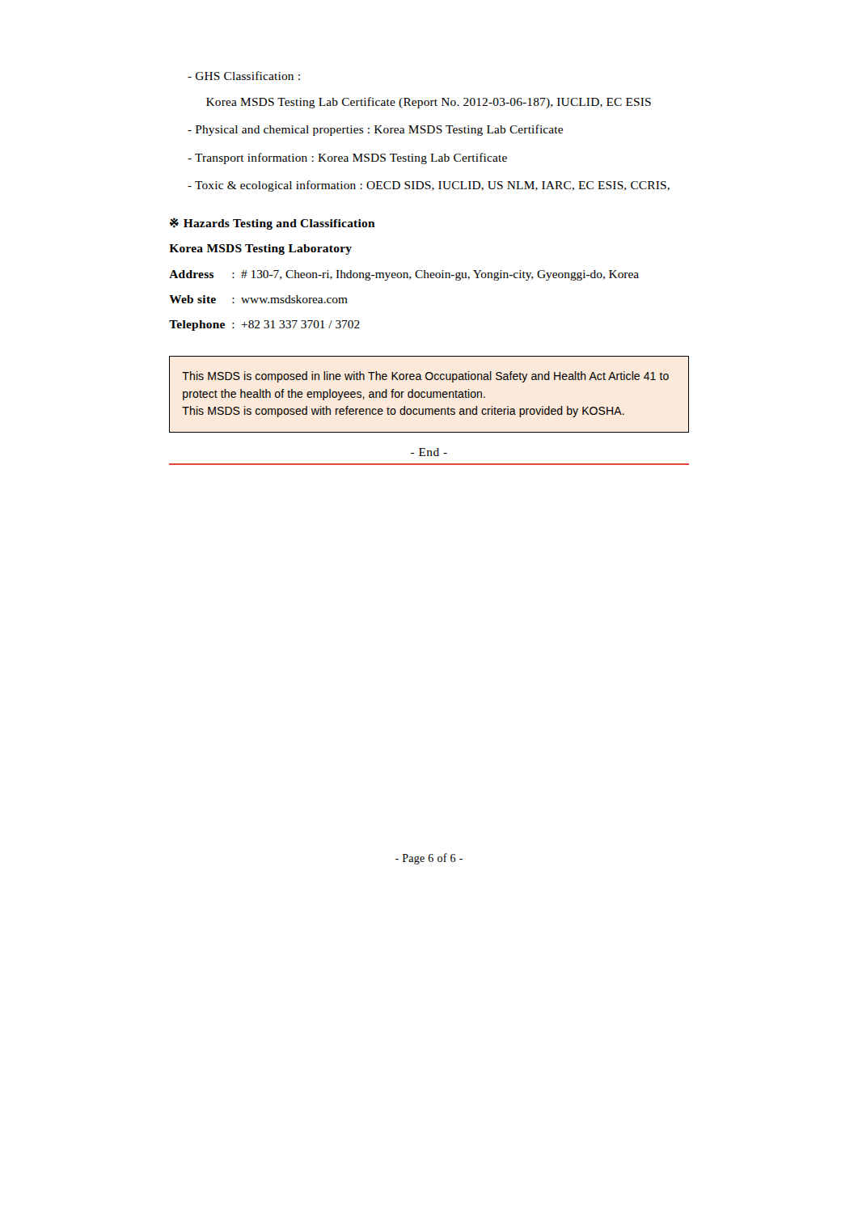- GHS Classification : Korea MSDS Testing Lab Certificate (Report No. 2012-03-06-187), IUCLID, EC ESIS
- Physical and chemical properties : Korea MSDS Testing Lab Certificate
- Transport information : Korea MSDS Testing Lab Certificate
- Toxic & ecological information : OECD SIDS, IUCLID, US NLM, IARC, EC ESIS, CCRIS,
※ Hazards Testing and Classification
Korea MSDS Testing Laboratory
| Address | : | # 130-7, Cheon-ri, Ihdong-myeon, Cheoin-gu, Yongin-city, Gyeonggi-do, Korea |
| Web site | : | www.msdskorea.com |
| Telephone | : | +82 31 337 3701 / 3702 |
This MSDS is composed in line with The Korea Occupational Safety and Health Act Article 41 to protect the health of the employees, and for documentation.
This MSDS is composed with reference to documents and criteria provided by KOSHA.
- End -
- Page 6 of 6 -